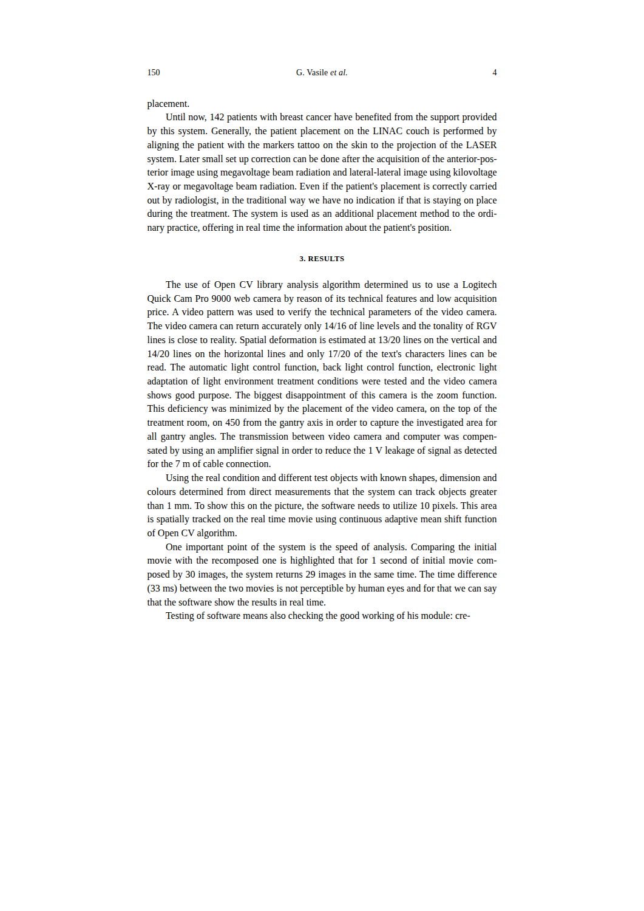150 G. Vasile et al. 4
placement.
Until now, 142 patients with breast cancer have benefited from the support provided by this system. Generally, the patient placement on the LINAC couch is performed by aligning the patient with the markers tattoo on the skin to the projection of the LASER system. Later small set up correction can be done after the acquisition of the anterior-posterior image using megavoltage beam radiation and lateral-lateral image using kilovoltage X-ray or megavoltage beam radiation. Even if the patient's placement is correctly carried out by radiologist, in the traditional way we have no indication if that is staying on place during the treatment. The system is used as an additional placement method to the ordinary practice, offering in real time the information about the patient's position.
3. Results
The use of Open CV library analysis algorithm determined us to use a Logitech Quick Cam Pro 9000 web camera by reason of its technical features and low acquisition price. A video pattern was used to verify the technical parameters of the video camera. The video camera can return accurately only 14/16 of line levels and the tonality of RGV lines is close to reality. Spatial deformation is estimated at 13/20 lines on the vertical and 14/20 lines on the horizontal lines and only 17/20 of the text's characters lines can be read. The automatic light control function, back light control function, electronic light adaptation of light environment treatment conditions were tested and the video camera shows good purpose. The biggest disappointment of this camera is the zoom function. This deficiency was minimized by the placement of the video camera, on the top of the treatment room, on 450 from the gantry axis in order to capture the investigated area for all gantry angles. The transmission between video camera and computer was compensated by using an amplifier signal in order to reduce the 1 V leakage of signal as detected for the 7 m of cable connection.
Using the real condition and different test objects with known shapes, dimension and colours determined from direct measurements that the system can track objects greater than 1 mm. To show this on the picture, the software needs to utilize 10 pixels. This area is spatially tracked on the real time movie using continuous adaptive mean shift function of Open CV algorithm.
One important point of the system is the speed of analysis. Comparing the initial movie with the recomposed one is highlighted that for 1 second of initial movie composed by 30 images, the system returns 29 images in the same time. The time difference (33 ms) between the two movies is not perceptible by human eyes and for that we can say that the software show the results in real time.
Testing of software means also checking the good working of his module: cre-